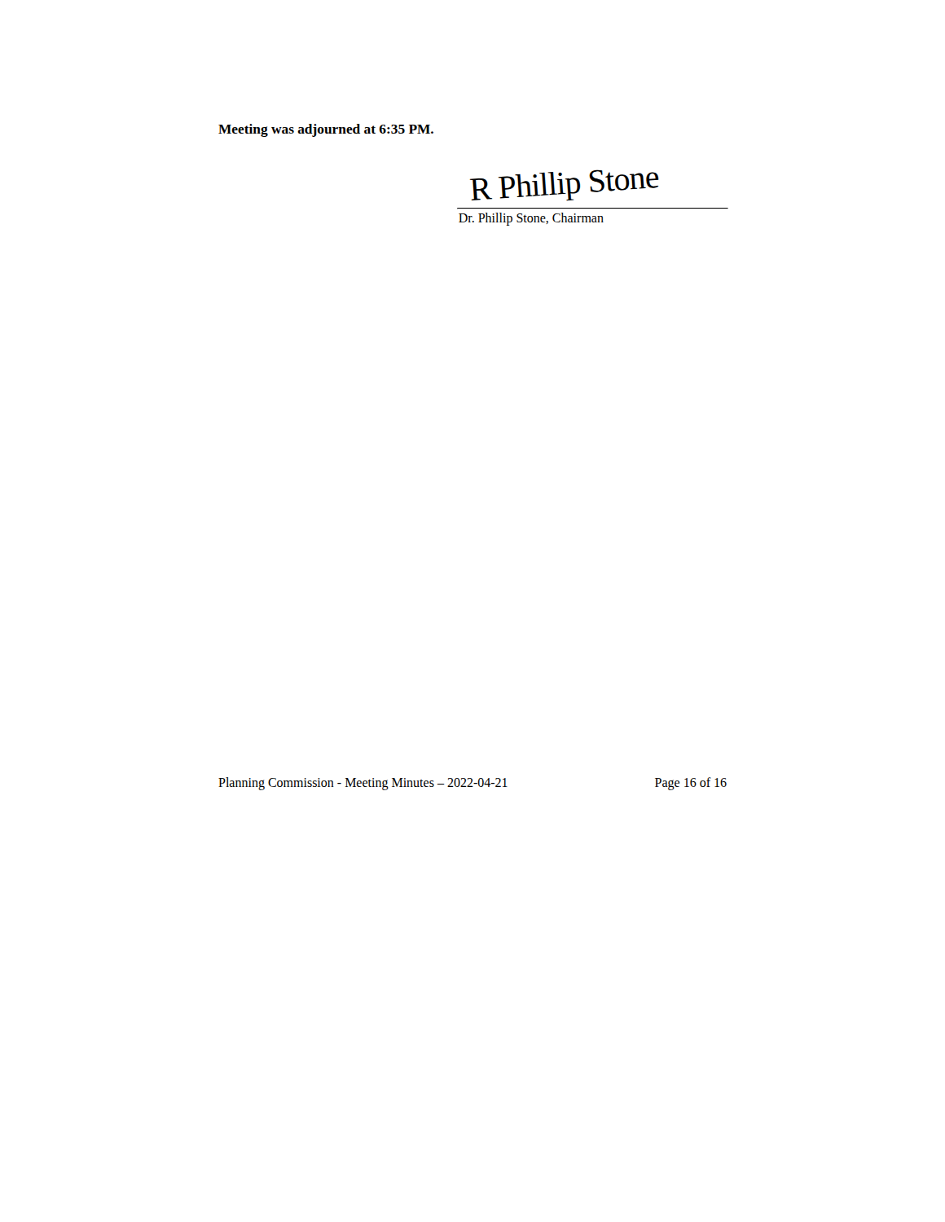Meeting was adjourned at 6:35 PM.
R Phillip Stone
Dr. Phillip Stone, Chairman
Planning Commission - Meeting Minutes – 2022-04-21
Page 16 of 16